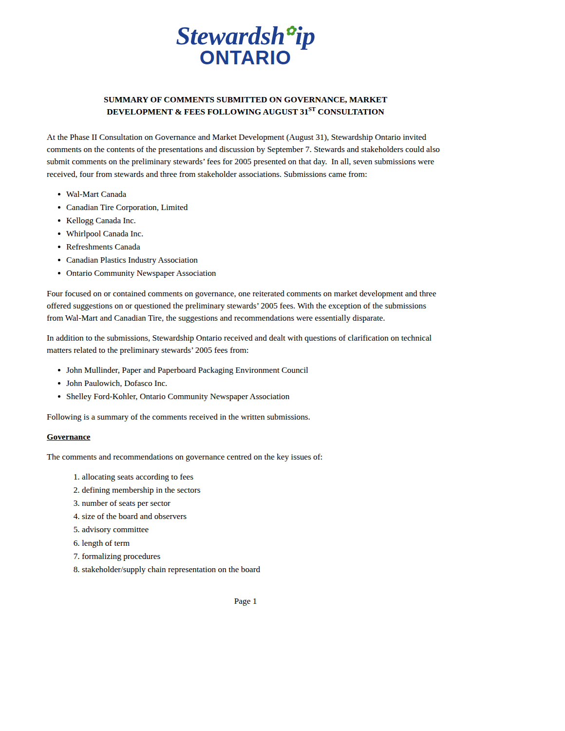Stewardsh✿ip
ONTARIO
SUMMARY OF COMMENTS SUBMITTED ON GOVERNANCE, MARKET
DEVELOPMENT & FEES FOLLOWING AUGUST 31ST CONSULTATION
At the Phase II Consultation on Governance and Market Development (August 31), Stewardship Ontario invited comments on the contents of the presentations and discussion by September 7. Stewards and stakeholders could also submit comments on the preliminary stewards’ fees for 2005 presented on that day. In all, seven submissions were received, four from stewards and three from stakeholder associations. Submissions came from:
Wal-Mart Canada
Canadian Tire Corporation, Limited
Kellogg Canada Inc.
Whirlpool Canada Inc.
Refreshments Canada
Canadian Plastics Industry Association
Ontario Community Newspaper Association
Four focused on or contained comments on governance, one reiterated comments on market development and three offered suggestions on or questioned the preliminary stewards’ 2005 fees. With the exception of the submissions from Wal-Mart and Canadian Tire, the suggestions and recommendations were essentially disparate.
In addition to the submissions, Stewardship Ontario received and dealt with questions of clarification on technical matters related to the preliminary stewards’ 2005 fees from:
John Mullinder, Paper and Paperboard Packaging Environment Council
John Paulowich, Dofasco Inc.
Shelley Ford-Kohler, Ontario Community Newspaper Association
Following is a summary of the comments received in the written submissions.
Governance
The comments and recommendations on governance centred on the key issues of:
allocating seats according to fees
defining membership in the sectors
number of seats per sector
size of the board and observers
advisory committee
length of term
formalizing procedures
stakeholder/supply chain representation on the board
Page 1